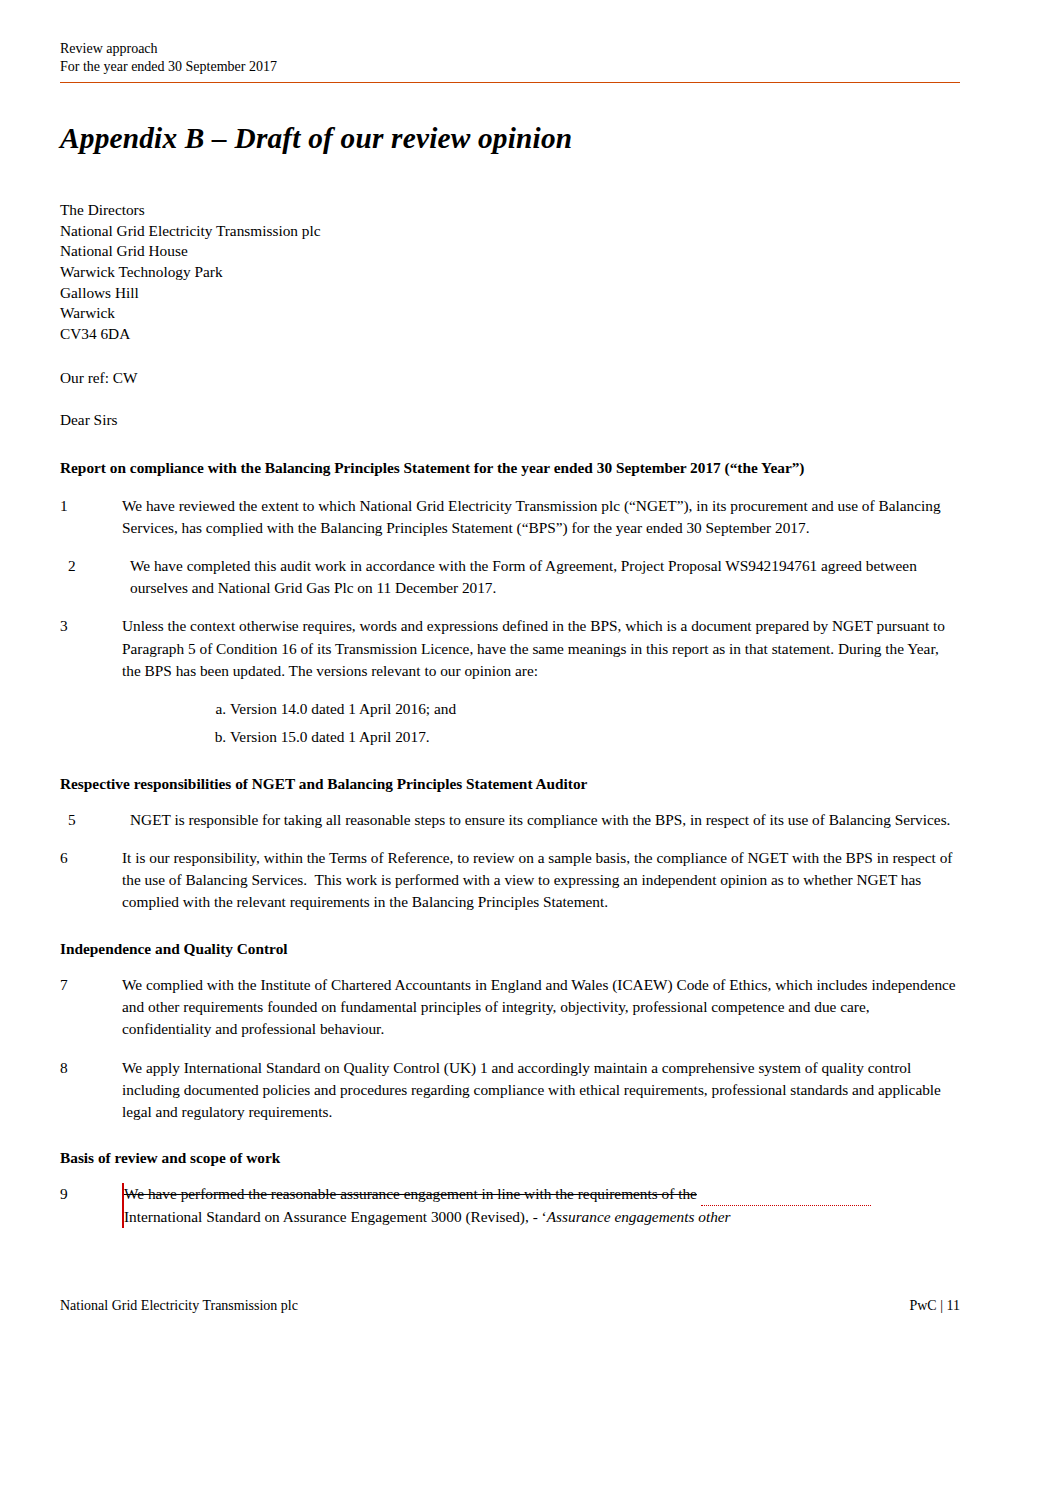Review approach
For the year ended 30 September 2017
Appendix B – Draft of our review opinion
The Directors
National Grid Electricity Transmission plc
National Grid House
Warwick Technology Park
Gallows Hill
Warwick
CV34 6DA
Our ref: CW
Dear Sirs
Report on compliance with the Balancing Principles Statement for the year ended 30 September 2017 (“the Year”)
1
We have reviewed the extent to which National Grid Electricity Transmission plc (“NGET”), in its procurement and use of Balancing Services, has complied with the Balancing Principles Statement (“BPS”) for the year ended 30 September 2017.
2
We have completed this audit work in accordance with the Form of Agreement, Project Proposal WS942194761 agreed between ourselves and National Grid Gas Plc on 11 December 2017.
3
Unless the context otherwise requires, words and expressions defined in the BPS, which is a document prepared by NGET pursuant to Paragraph 5 of Condition 16 of its Transmission Licence, have the same meanings in this report as in that statement. During the Year, the BPS has been updated. The versions relevant to our opinion are:
Version 14.0 dated 1 April 2016; and
Version 15.0 dated 1 April 2017.
Respective responsibilities of NGET and Balancing Principles Statement Auditor
5
NGET is responsible for taking all reasonable steps to ensure its compliance with the BPS, in respect of its use of Balancing Services.
6
It is our responsibility, within the Terms of Reference, to review on a sample basis, the compliance of NGET with the BPS in respect of the use of Balancing Services. This work is performed with a view to expressing an independent opinion as to whether NGET has complied with the relevant requirements in the Balancing Principles Statement.
Independence and Quality Control
7
We complied with the Institute of Chartered Accountants in England and Wales (ICAEW) Code of Ethics, which includes independence and other requirements founded on fundamental principles of integrity, objectivity, professional competence and due care, confidentiality and professional behaviour.
8
We apply International Standard on Quality Control (UK) 1 and accordingly maintain a comprehensive system of quality control including documented policies and procedures regarding compliance with ethical requirements, professional standards and applicable legal and regulatory requirements.
Basis of review and scope of work
9
We have performed the reasonable assurance engagement in line with the requirements of the
International Standard on Assurance Engagement 3000 (Revised), - ‘Assurance engagements other
National Grid Electricity Transmission plc
PwC | 11